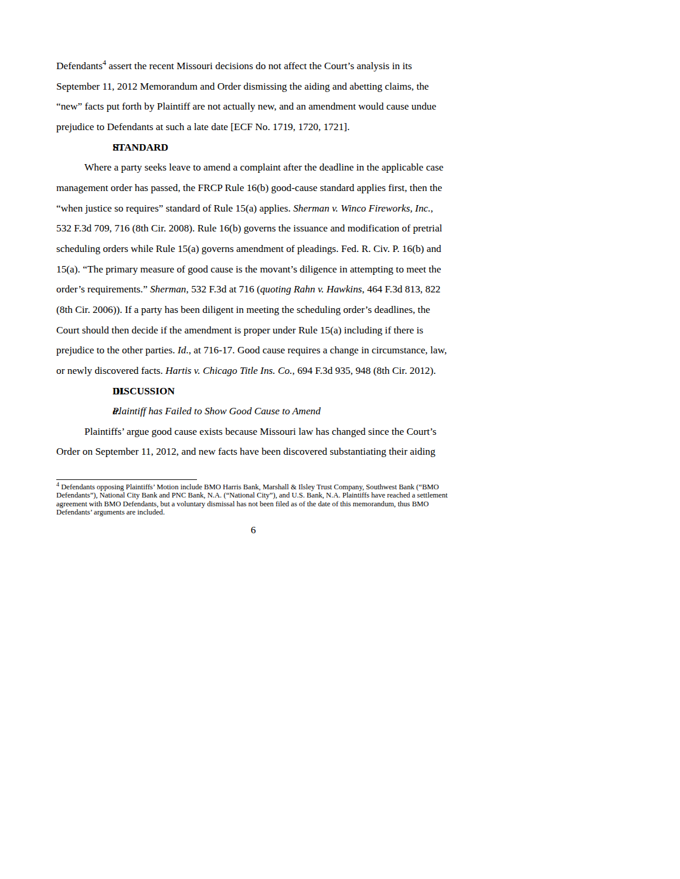Defendants4 assert the recent Missouri decisions do not affect the Court’s analysis in its September 11, 2012 Memorandum and Order dismissing the aiding and abetting claims, the “new” facts put forth by Plaintiff are not actually new, and an amendment would cause undue prejudice to Defendants at such a late date [ECF No. 1719, 1720, 1721].
II. STANDARD
Where a party seeks leave to amend a complaint after the deadline in the applicable case management order has passed, the FRCP Rule 16(b) good-cause standard applies first, then the “when justice so requires” standard of Rule 15(a) applies. Sherman v. Winco Fireworks, Inc., 532 F.3d 709, 716 (8th Cir. 2008). Rule 16(b) governs the issuance and modification of pretrial scheduling orders while Rule 15(a) governs amendment of pleadings. Fed. R. Civ. P. 16(b) and 15(a). “The primary measure of good cause is the movant’s diligence in attempting to meet the order’s requirements.” Sherman, 532 F.3d at 716 (quoting Rahn v. Hawkins, 464 F.3d 813, 822 (8th Cir. 2006)). If a party has been diligent in meeting the scheduling order’s deadlines, the Court should then decide if the amendment is proper under Rule 15(a) including if there is prejudice to the other parties. Id., at 716-17. Good cause requires a change in circumstance, law, or newly discovered facts. Hartis v. Chicago Title Ins. Co., 694 F.3d 935, 948 (8th Cir. 2012).
III. DISCUSSION
a. Plaintiff has Failed to Show Good Cause to Amend
Plaintiffs’ argue good cause exists because Missouri law has changed since the Court’s Order on September 11, 2012, and new facts have been discovered substantiating their aiding
4 Defendants opposing Plaintiffs’ Motion include BMO Harris Bank, Marshall & Ilsley Trust Company, Southwest Bank (“BMO Defendants”), National City Bank and PNC Bank, N.A. (“National City”), and U.S. Bank, N.A. Plaintiffs have reached a settlement agreement with BMO Defendants, but a voluntary dismissal has not been filed as of the date of this memorandum, thus BMO Defendants’ arguments are included.
6